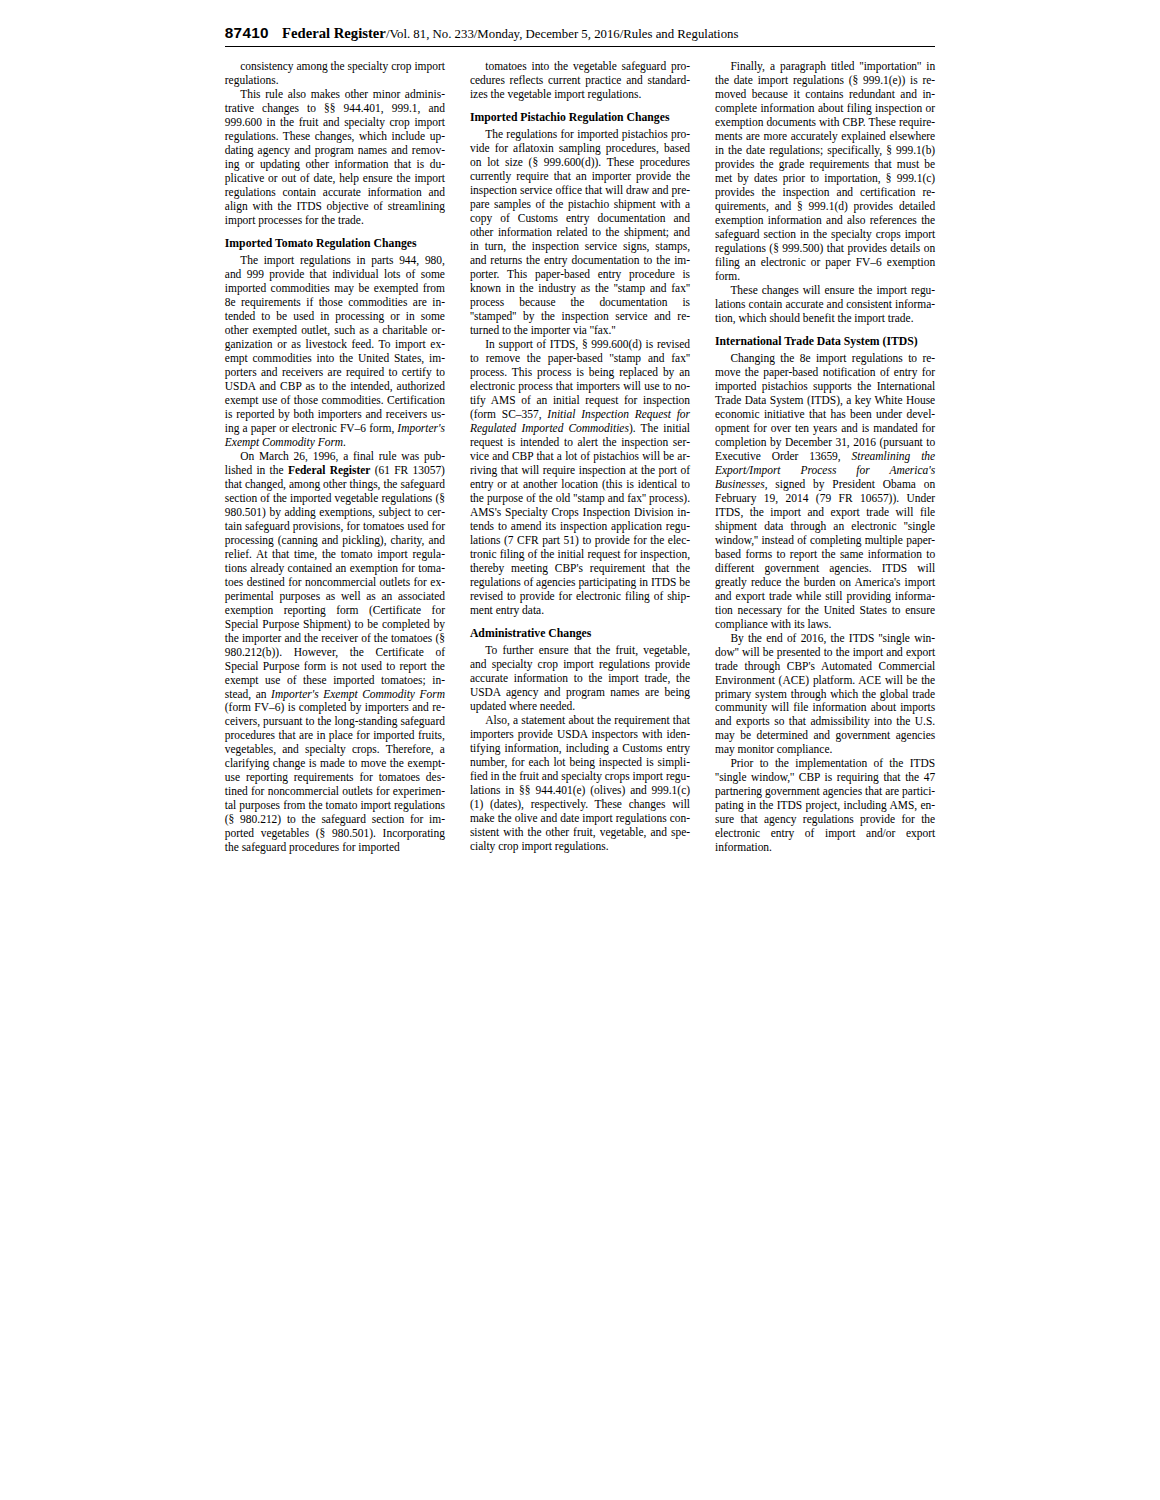87410
Federal Register/Vol. 81, No. 233/Monday, December 5, 2016/Rules and Regulations
consistency among the specialty crop import regulations.
This rule also makes other minor administrative changes to §§ 944.401, 999.1, and 999.600 in the fruit and specialty crop import regulations. These changes, which include updating agency and program names and removing or updating other information that is duplicative or out of date, help ensure the import regulations contain accurate information and align with the ITDS objective of streamlining import processes for the trade.
Imported Tomato Regulation Changes
The import regulations in parts 944, 980, and 999 provide that individual lots of some imported commodities may be exempted from 8e requirements if those commodities are intended to be used in processing or in some other exempted outlet, such as a charitable organization or as livestock feed. To import exempt commodities into the United States, importers and receivers are required to certify to USDA and CBP as to the intended, authorized exempt use of those commodities. Certification is reported by both importers and receivers using a paper or electronic FV–6 form, Importer's Exempt Commodity Form.
On March 26, 1996, a final rule was published in the Federal Register (61 FR 13057) that changed, among other things, the safeguard section of the imported vegetable regulations (§ 980.501) by adding exemptions, subject to certain safeguard provisions, for tomatoes used for processing (canning and pickling), charity, and relief. At that time, the tomato import regulations already contained an exemption for tomatoes destined for noncommercial outlets for experimental purposes as well as an associated exemption reporting form (Certificate for Special Purpose Shipment) to be completed by the importer and the receiver of the tomatoes (§ 980.212(b)). However, the Certificate of Special Purpose form is not used to report the exempt use of these imported tomatoes; instead, an Importer's Exempt Commodity Form (form FV–6) is completed by importers and receivers, pursuant to the long-standing safeguard procedures that are in place for imported fruits, vegetables, and specialty crops. Therefore, a clarifying change is made to move the exempt-use reporting requirements for tomatoes destined for noncommercial outlets for experimental purposes from the tomato import regulations (§ 980.212) to the safeguard section for imported vegetables (§ 980.501). Incorporating the safeguard procedures for imported
tomatoes into the vegetable safeguard procedures reflects current practice and standardizes the vegetable import regulations.
Imported Pistachio Regulation Changes
The regulations for imported pistachios provide for aflatoxin sampling procedures, based on lot size (§ 999.600(d)). These procedures currently require that an importer provide the inspection service office that will draw and prepare samples of the pistachio shipment with a copy of Customs entry documentation and other information related to the shipment; and in turn, the inspection service signs, stamps, and returns the entry documentation to the importer. This paper-based entry procedure is known in the industry as the ''stamp and fax'' process because the documentation is ''stamped'' by the inspection service and returned to the importer via ''fax.''
In support of ITDS, § 999.600(d) is revised to remove the paper-based ''stamp and fax'' process. This process is being replaced by an electronic process that importers will use to notify AMS of an initial request for inspection (form SC–357, Initial Inspection Request for Regulated Imported Commodities). The initial request is intended to alert the inspection service and CBP that a lot of pistachios will be arriving that will require inspection at the port of entry or at another location (this is identical to the purpose of the old ''stamp and fax'' process). AMS's Specialty Crops Inspection Division intends to amend its inspection application regulations (7 CFR part 51) to provide for the electronic filing of the initial request for inspection, thereby meeting CBP's requirement that the regulations of agencies participating in ITDS be revised to provide for electronic filing of shipment entry data.
Administrative Changes
To further ensure that the fruit, vegetable, and specialty crop import regulations provide accurate information to the import trade, the USDA agency and program names are being updated where needed.
Also, a statement about the requirement that importers provide USDA inspectors with identifying information, including a Customs entry number, for each lot being inspected is simplified in the fruit and specialty crops import regulations in §§ 944.401(e) (olives) and 999.1(c)(1) (dates), respectively. These changes will make the olive and date import regulations consistent with the other fruit, vegetable, and specialty crop import regulations.
Finally, a paragraph titled ''importation'' in the date import regulations (§ 999.1(e)) is removed because it contains redundant and incomplete information about filing inspection or exemption documents with CBP. These requirements are more accurately explained elsewhere in the date regulations; specifically, § 999.1(b) provides the grade requirements that must be met by dates prior to importation, § 999.1(c) provides the inspection and certification requirements, and § 999.1(d) provides detailed exemption information and also references the safeguard section in the specialty crops import regulations (§ 999.500) that provides details on filing an electronic or paper FV–6 exemption form.
These changes will ensure the import regulations contain accurate and consistent information, which should benefit the import trade.
International Trade Data System (ITDS)
Changing the 8e import regulations to remove the paper-based notification of entry for imported pistachios supports the International Trade Data System (ITDS), a key White House economic initiative that has been under development for over ten years and is mandated for completion by December 31, 2016 (pursuant to Executive Order 13659, Streamlining the Export/Import Process for America's Businesses, signed by President Obama on February 19, 2014 (79 FR 10657)). Under ITDS, the import and export trade will file shipment data through an electronic ''single window,'' instead of completing multiple paper-based forms to report the same information to different government agencies. ITDS will greatly reduce the burden on America's import and export trade while still providing information necessary for the United States to ensure compliance with its laws.
By the end of 2016, the ITDS ''single window'' will be presented to the import and export trade through CBP's Automated Commercial Environment (ACE) platform. ACE will be the primary system through which the global trade community will file information about imports and exports so that admissibility into the U.S. may be determined and government agencies may monitor compliance.
Prior to the implementation of the ITDS ''single window,'' CBP is requiring that the 47 partnering government agencies that are participating in the ITDS project, including AMS, ensure that agency regulations provide for the electronic entry of import and/or export information.